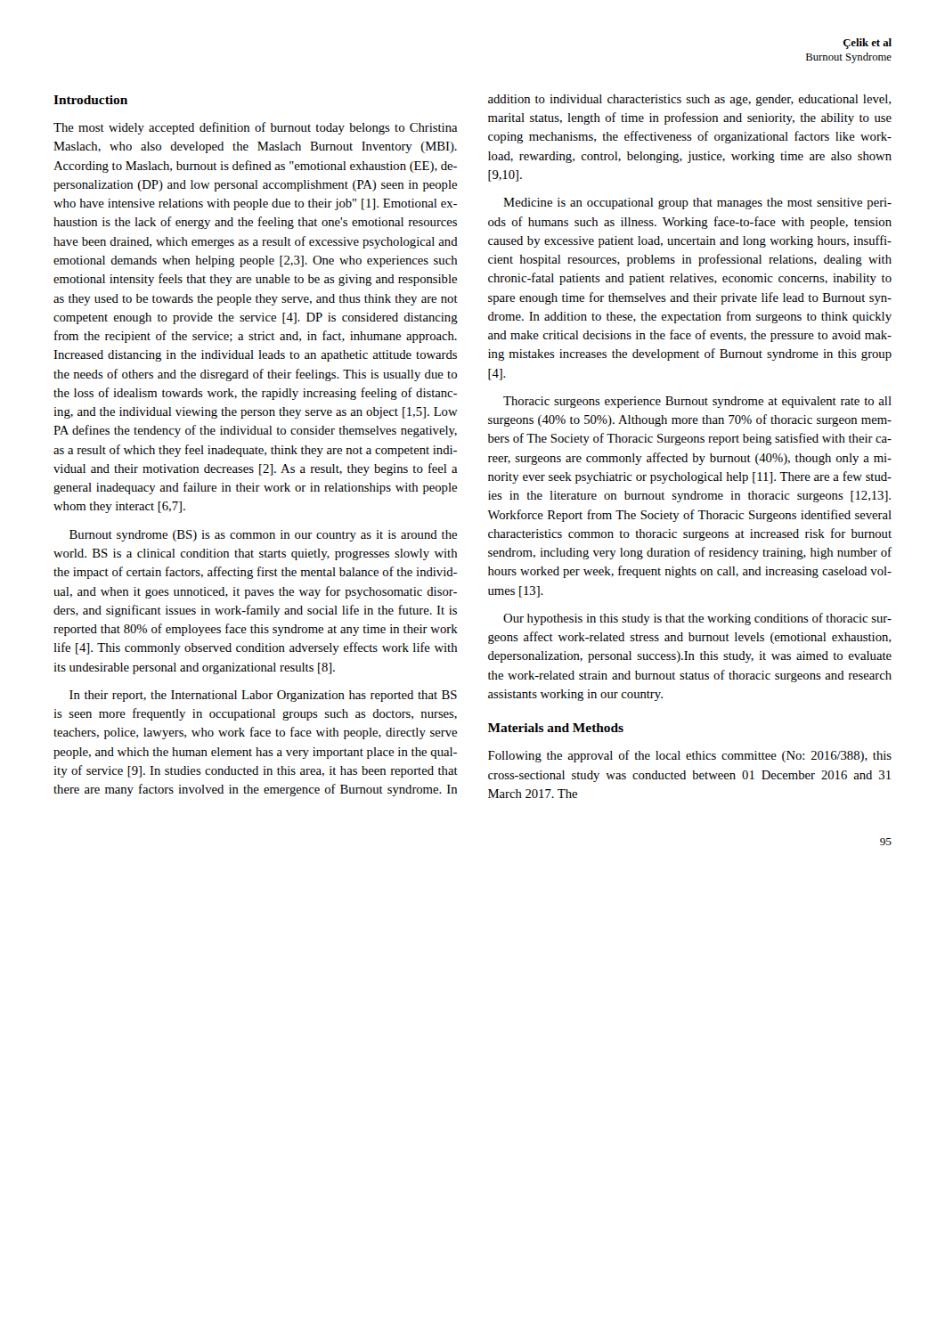Çelik et al Burnout Syndrome
Introduction
The most widely accepted definition of burnout today belongs to Christina Maslach, who also developed the Maslach Burnout Inventory (MBI). According to Maslach, burnout is defined as "emotional exhaustion (EE), depersonalization (DP) and low personal accomplishment (PA) seen in people who have intensive relations with people due to their job" [1]. Emotional exhaustion is the lack of energy and the feeling that one's emotional resources have been drained, which emerges as a result of excessive psychological and emotional demands when helping people [2,3]. One who experiences such emotional intensity feels that they are unable to be as giving and responsible as they used to be towards the people they serve, and thus think they are not competent enough to provide the service [4]. DP is considered distancing from the recipient of the service; a strict and, in fact, inhumane approach. Increased distancing in the individual leads to an apathetic attitude towards the needs of others and the disregard of their feelings. This is usually due to the loss of idealism towards work, the rapidly increasing feeling of distancing, and the individual viewing the person they serve as an object [1,5]. Low PA defines the tendency of the individual to consider themselves negatively, as a result of which they feel inadequate, think they are not a competent individual and their motivation decreases [2]. As a result, they begins to feel a general inadequacy and failure in their work or in relationships with people whom they interact [6,7].
Burnout syndrome (BS) is as common in our country as it is around the world. BS is a clinical condition that starts quietly, progresses slowly with the impact of certain factors, affecting first the mental balance of the individual, and when it goes unnoticed, it paves the way for psychosomatic disorders, and significant issues in work-family and social life in the future. It is reported that 80% of employees face this syndrome at any time in their work life [4]. This commonly observed condition adversely effects work life with its undesirable personal and organizational results [8].
In their report, the International Labor Organization has reported that BS is seen more frequently in occupational groups such as doctors, nurses, teachers, police, lawyers, who work face to face with people, directly serve people, and which the human element has a very important place in the quality of service [9]. In studies conducted in this area, it has been reported that there are many factors involved in the emergence of Burnout syndrome. In addition to individual characteristics such as age, gender, educational level, marital status, length of time in profession and seniority, the ability to use coping mechanisms, the effectiveness of organizational factors like workload, rewarding, control, belonging, justice, working time are also shown [9,10].
Medicine is an occupational group that manages the most sensitive periods of humans such as illness. Working face-to-face with people, tension caused by excessive patient load, uncertain and long working hours, insufficient hospital resources, problems in professional relations, dealing with chronic-fatal patients and patient relatives, economic concerns, inability to spare enough time for themselves and their private life lead to Burnout syndrome. In addition to these, the expectation from surgeons to think quickly and make critical decisions in the face of events, the pressure to avoid making mistakes increases the development of Burnout syndrome in this group [4].
Thoracic surgeons experience Burnout syndrome at equivalent rate to all surgeons (40% to 50%). Although more than 70% of thoracic surgeon members of The Society of Thoracic Surgeons report being satisfied with their career, surgeons are commonly affected by burnout (40%), though only a minority ever seek psychiatric or psychological help [11]. There are a few studies in the literature on burnout syndrome in thoracic surgeons [12,13]. Workforce Report from The Society of Thoracic Surgeons identified several characteristics common to thoracic surgeons at increased risk for burnout sendrom, including very long duration of residency training, high number of hours worked per week, frequent nights on call, and increasing caseload volumes [13].
Our hypothesis in this study is that the working conditions of thoracic surgeons affect work-related stress and burnout levels (emotional exhaustion, depersonalization, personal success).In this study, it was aimed to evaluate the work-related strain and burnout status of thoracic surgeons and research assistants working in our country.
Materials and Methods
Following the approval of the local ethics committee (No: 2016/388), this cross-sectional study was conducted between 01 December 2016 and 31 March 2017. The
95